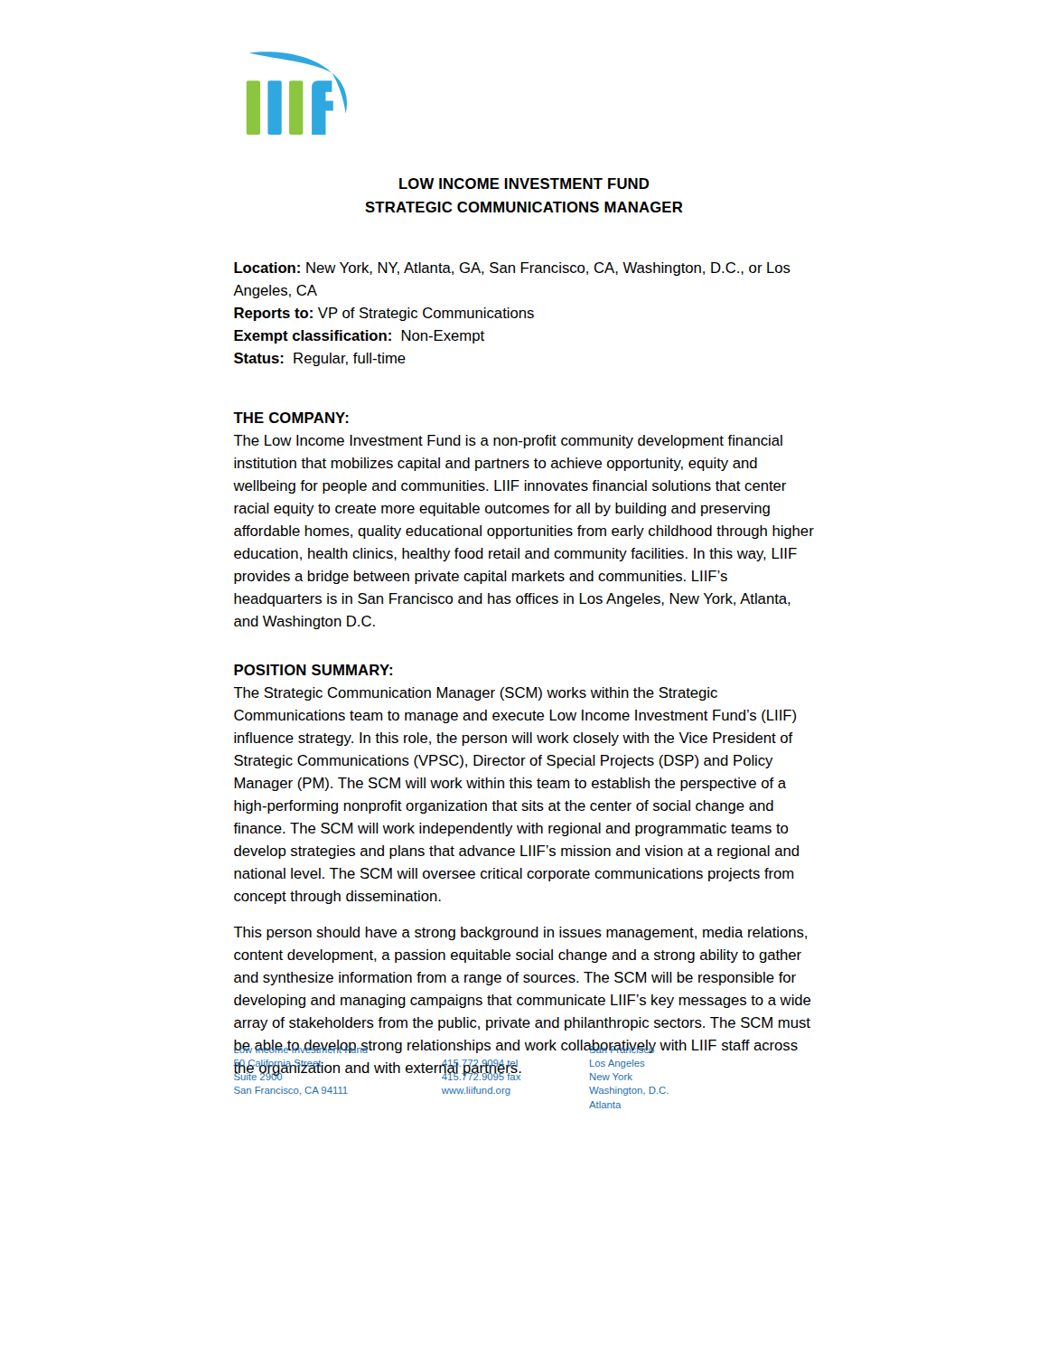LOW INCOME INVESTMENT FUND
STRATEGIC COMMUNICATIONS MANAGER
Location: New York, NY, Atlanta, GA, San Francisco, CA, Washington, D.C., or Los Angeles, CA
Reports to: VP of Strategic Communications
Exempt classification: Non-Exempt
Status: Regular, full-time
THE COMPANY:
The Low Income Investment Fund is a non-profit community development financial institution that mobilizes capital and partners to achieve opportunity, equity and wellbeing for people and communities. LIIF innovates financial solutions that center racial equity to create more equitable outcomes for all by building and preserving affordable homes, quality educational opportunities from early childhood through higher education, health clinics, healthy food retail and community facilities. In this way, LIIF provides a bridge between private capital markets and communities. LIIF’s headquarters is in San Francisco and has offices in Los Angeles, New York, Atlanta, and Washington D.C.
POSITION SUMMARY:
The Strategic Communication Manager (SCM) works within the Strategic Communications team to manage and execute Low Income Investment Fund’s (LIIF) influence strategy. In this role, the person will work closely with the Vice President of Strategic Communications (VPSC), Director of Special Projects (DSP) and Policy Manager (PM). The SCM will work within this team to establish the perspective of a high-performing nonprofit organization that sits at the center of social change and finance. The SCM will work independently with regional and programmatic teams to develop strategies and plans that advance LIIF’s mission and vision at a regional and national level. The SCM will oversee critical corporate communications projects from concept through dissemination.
This person should have a strong background in issues management, media relations, content development, a passion equitable social change and a strong ability to gather and synthesize information from a range of sources. The SCM will be responsible for developing and managing campaigns that communicate LIIF’s key messages to a wide array of stakeholders from the public, private and philanthropic sectors. The SCM must be able to develop strong relationships and work collaboratively with LIIF staff across the organization and with external partners.
Low Income Investment Fund
50 California Street
Suite 2900
San Francisco, CA 94111
415.772.9094 tel
415.772.9095 fax
www.liifund.org
San Francisco
Los Angeles
New York
Washington, D.C.
Atlanta